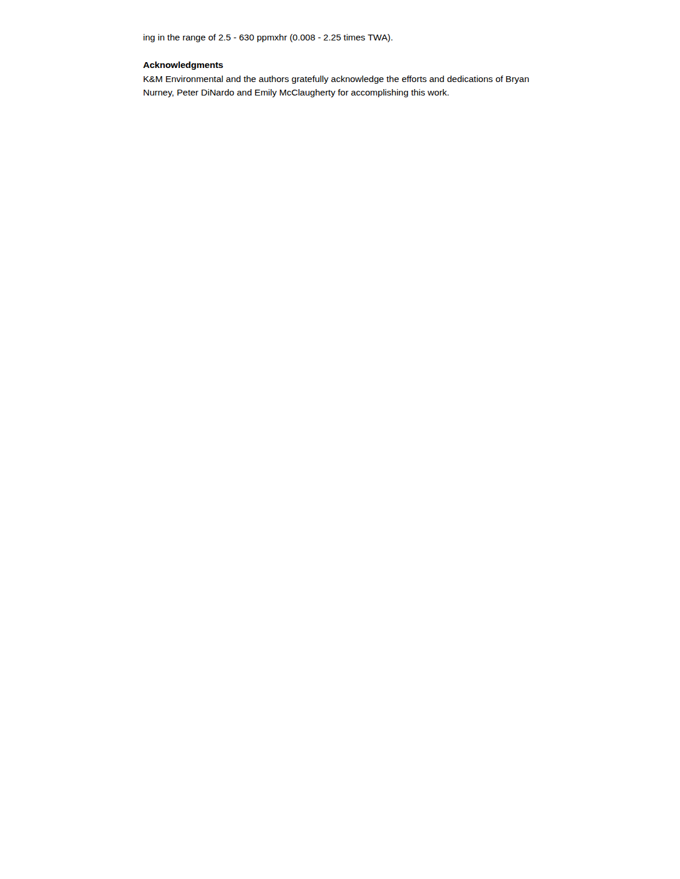ing in the range of 2.5 - 630 ppmxhr (0.008 - 2.25 times TWA).
Acknowledgments
K&M Environmental and the authors gratefully acknowledge the efforts and dedications of Bryan Nurney, Peter DiNardo and Emily McClaugherty for accomplishing this work.